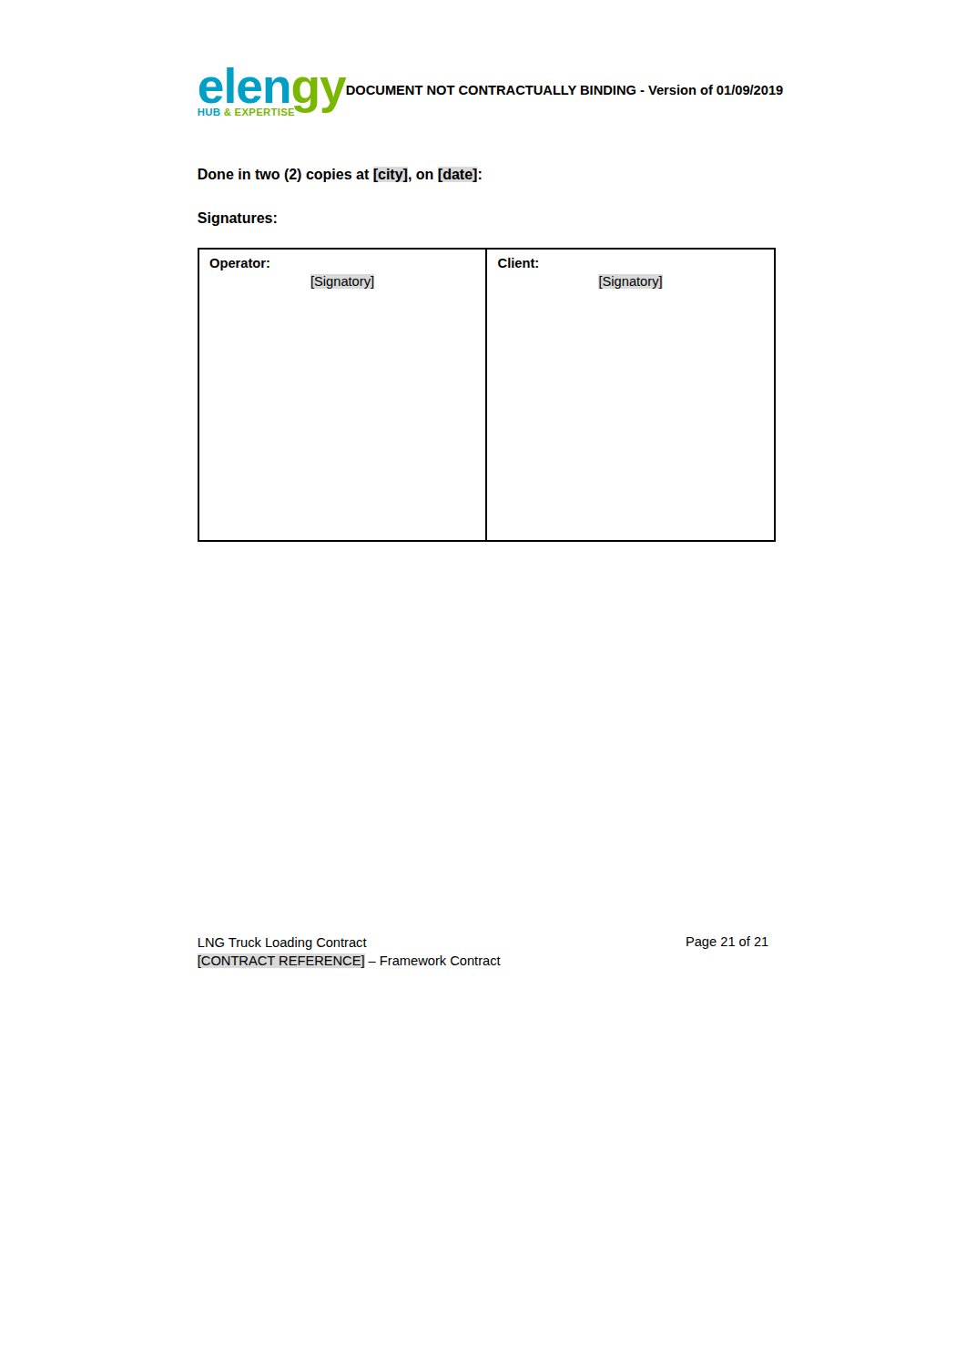elengy HUB & EXPERTISE
DOCUMENT NOT CONTRACTUALLY BINDING - Version of 01/09/2019
Done in two (2) copies at [city], on [date]:
Signatures:
| Operator: [Signatory] | Client: [Signatory] |
LNG Truck Loading Contract
[CONTRACT REFERENCE] – Framework Contract
Page 21 of 21